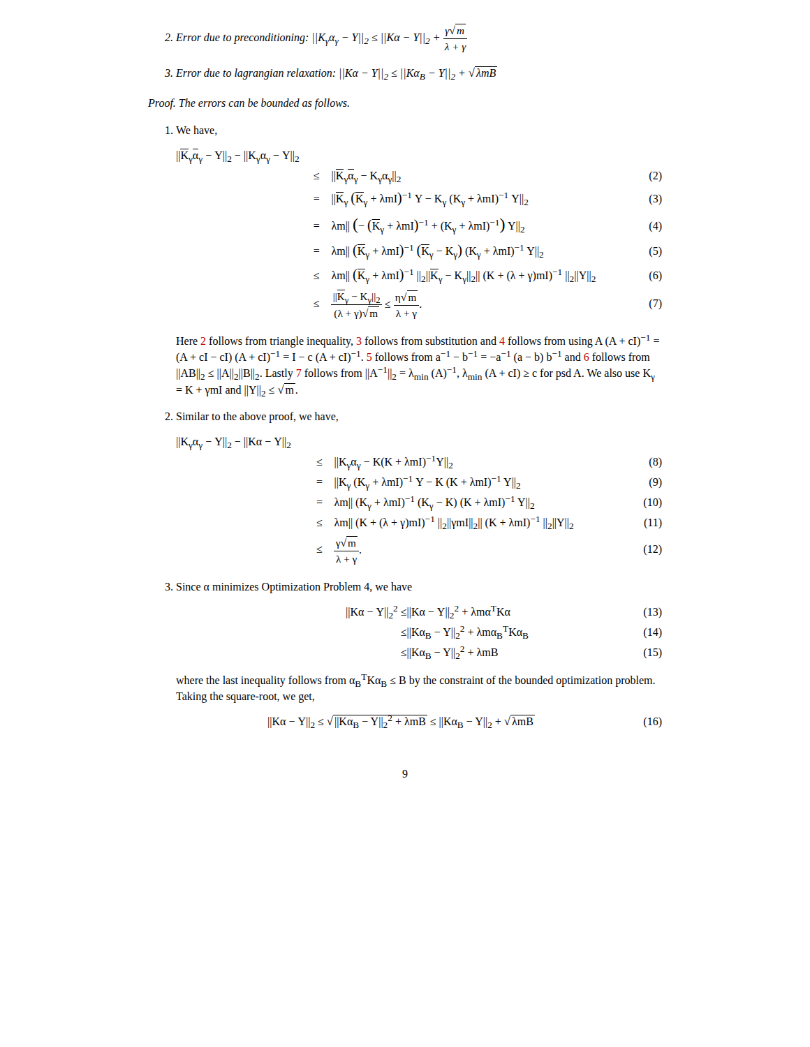Error due to preconditioning: ||Kγαγ − Y||2 ≤ ||Kα − Y||2 + γ√m λ + γ
Error due to lagrangian relaxation: ||Kα − Y||2 ≤ ||KαB − Y||2 + √λmB
Proof. The errors can be bounded as follows.
We have,
| // K γ α γ − Y// 2 − //K γ α γ − Y// 2 | | | |
| | ≤ | // K γ α γ − K γ α γ // 2 | (2) |
| | = | // K γ ( K γ + λmI ) −1 Y − K γ (K γ + λmI) −1 Y// 2 | (3) |
| | = | λm// ( − ( K γ + λmI ) −1 + (K γ + λmI) −1 ) Y// 2 | (4) |
| | = | λm// ( K γ + λmI ) −1 ( K γ − K γ ) (K γ + λmI) −1 Y// 2 | (5) |
| | ≤ | λm// ( K γ + λmI ) −1 // 2 // K γ − K γ // 2 // (K + (λ + γ)mI) −1 // 2 //Y// 2 | (6) |
| | ≤ | // K γ − K γ // 2 (λ + γ) √ m ≤ η √ m λ + γ . | (7) |
Here 2 follows from triangle inequality, 3 follows from substitution and 4 follows from using A (A + cI)−1 = (A + cI − cI) (A + cI)−1 = I − c (A + cI)−1. 5 follows from a−1 − b−1 = −a−1 (a − b) b−1 and 6 follows from ||AB||2 ≤ ||A||2||B||2. Lastly 7 follows from ||A−1||2 = λmin (A)−1, λmin (A + cI) ≥ c for psd A. We also use Kγ = K + γmI and ||Y||2 ≤ √m.
Similar to the above proof, we have,
| //K γ α γ − Y// 2 − //Kα − Y// 2 | | | |
| | ≤ | //K γ α γ − K(K + λmI) −1 Y// 2 | (8) |
| | = | //K γ (K γ + λmI) −1 Y − K (K + λmI) −1 Y// 2 | (9) |
| | = | λm// (K γ + λmI) −1 (K γ − K) (K + λmI) −1 Y// 2 | (10) |
| | ≤ | λm// (K + (λ + γ)mI) −1 // 2 //γmI// 2 // (K + λmI) −1 // 2 //Y// 2 | (11) |
| | ≤ | γ √ m λ + γ . | (12) |
Since α minimizes Optimization Problem 4, we have
| //Kα − Y// 2 2 ≤ | //Kα − Y// 2 2 + λmα T Kα | (13) |
| ≤ | //Kα B − Y// 2 2 + λmα B T Kα B | (14) |
| ≤ | //Kα B − Y// 2 2 + λmB | (15) |
where the last inequality follows from αBTKαB ≤ B by the constraint of the bounded optimization problem. Taking the square-root, we get,
| //Kα − Y// 2 ≤ √ //Kα B − Y// 2 2 + λmB ≤ //Kα B − Y// 2 + √ λmB | (16) |
9